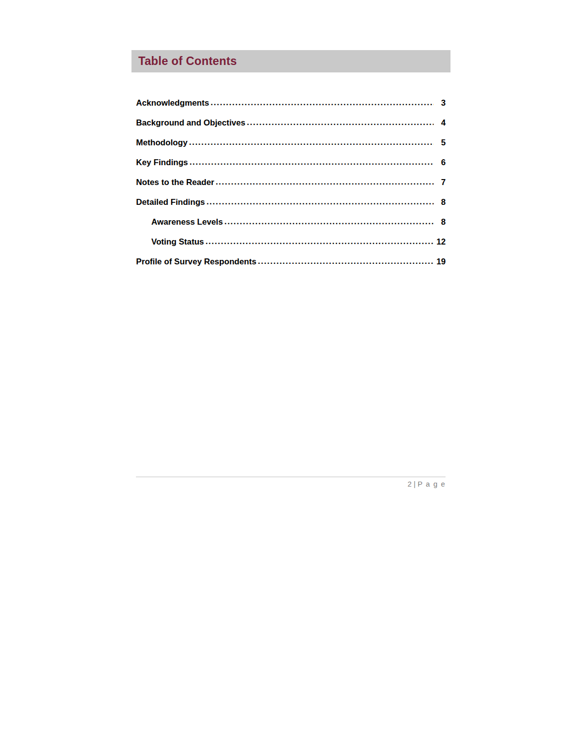Table of Contents
Acknowledgments .................................................................................................. 3
Background and Objectives .................................................................................................. 4
Methodology .................................................................................................. 5
Key Findings .................................................................................................. 6
Notes to the Reader .................................................................................................. 7
Detailed Findings .................................................................................................. 8
Awareness Levels .................................................................................................. 8
Voting Status .................................................................................................. 12
Profile of Survey Respondents .................................................................................................. 19
2 | P a g e